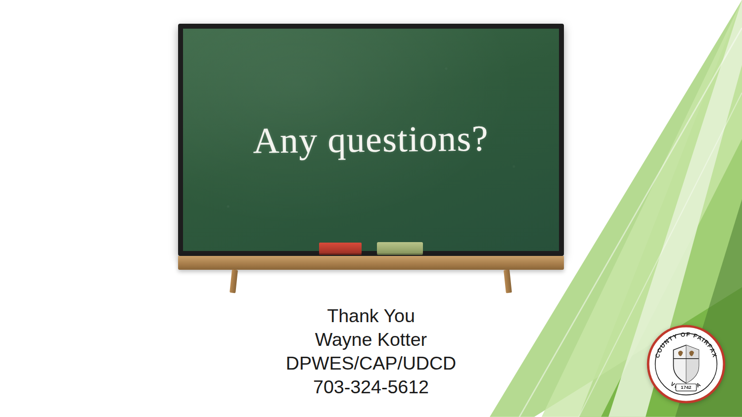Any questions?
Chalkboard on an easel with the words "Any questions?" written in chalk.
Thank You
Wayne Kotter
DPWES/CAP/UDCD
703-324-5612
9
COUNTY OF FAIRFAX VIRGINIA 1742